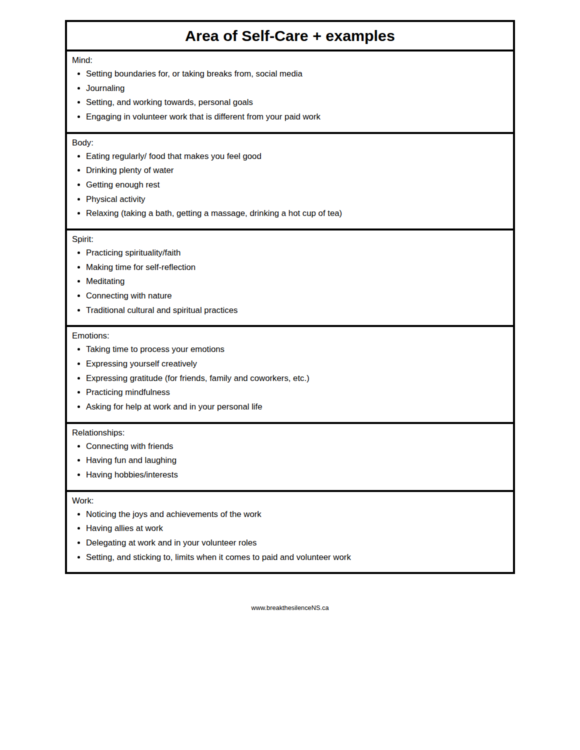| Area of Self-Care + examples |
| --- |
| Mind: Setting boundaries for, or taking breaks from, social media Journaling Setting, and working towards, personal goals Engaging in volunteer work that is different from your paid work |
| Body: Eating regularly/ food that makes you feel good Drinking plenty of water Getting enough rest Physical activity Relaxing (taking a bath, getting a massage, drinking a hot cup of tea) |
| Spirit: Practicing spirituality/faith Making time for self-reflection Meditating Connecting with nature Traditional cultural and spiritual practices |
| Emotions: Taking time to process your emotions Expressing yourself creatively Expressing gratitude (for friends, family and coworkers, etc.) Practicing mindfulness Asking for help at work and in your personal life |
| Relationships: Connecting with friends Having fun and laughing Having hobbies/interests |
| Work: Noticing the joys and achievements of the work Having allies at work Delegating at work and in your volunteer roles Setting, and sticking to, limits when it comes to paid and volunteer work |
www.breakthesilenceNS.ca